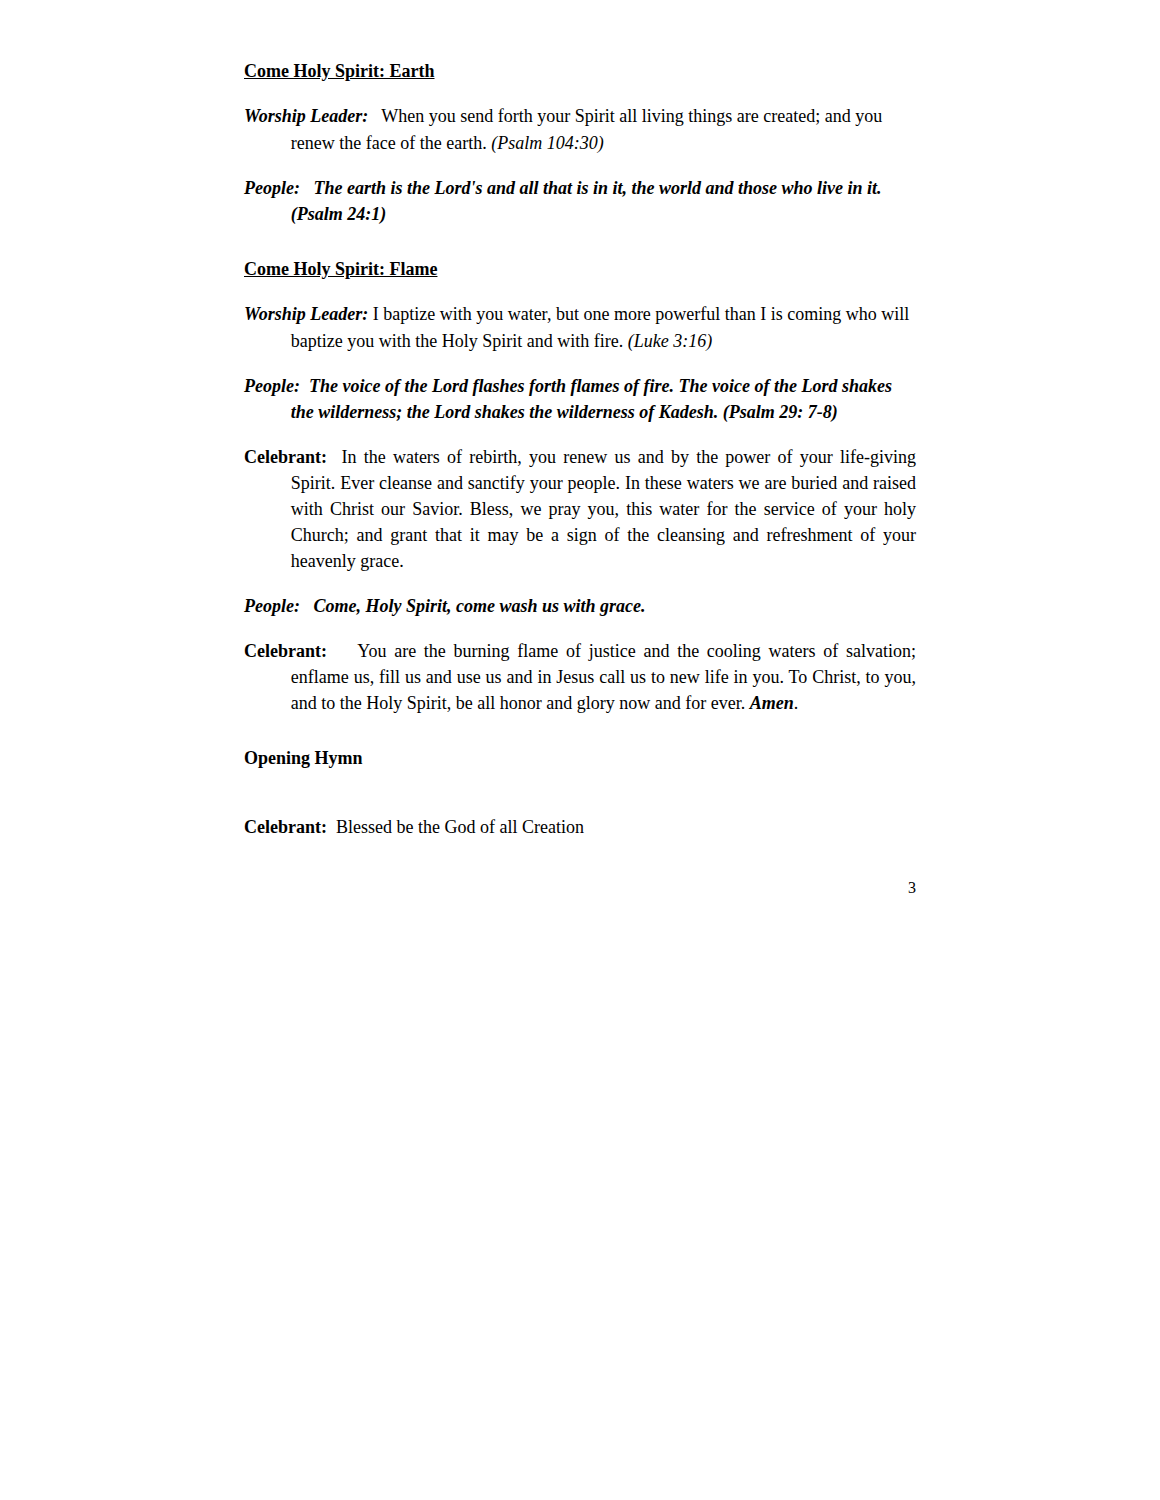Come Holy Spirit: Earth
Worship Leader: When you send forth your Spirit all living things are created; and you renew the face of the earth. (Psalm 104:30)
People: The earth is the Lord's and all that is in it, the world and those who live in it. (Psalm 24:1)
Come Holy Spirit: Flame
Worship Leader: I baptize with you water, but one more powerful than I is coming who will baptize you with the Holy Spirit and with fire. (Luke 3:16)
People: The voice of the Lord flashes forth flames of fire. The voice of the Lord shakes the wilderness; the Lord shakes the wilderness of Kadesh. (Psalm 29: 7-8)
Celebrant: In the waters of rebirth, you renew us and by the power of your life-giving Spirit. Ever cleanse and sanctify your people. In these waters we are buried and raised with Christ our Savior. Bless, we pray you, this water for the service of your holy Church; and grant that it may be a sign of the cleansing and refreshment of your heavenly grace.
People: Come, Holy Spirit, come wash us with grace.
Celebrant: You are the burning flame of justice and the cooling waters of salvation; enflame us, fill us and use us and in Jesus call us to new life in you. To Christ, to you, and to the Holy Spirit, be all honor and glory now and for ever. Amen.
Opening Hymn
Celebrant: Blessed be the God of all Creation
3